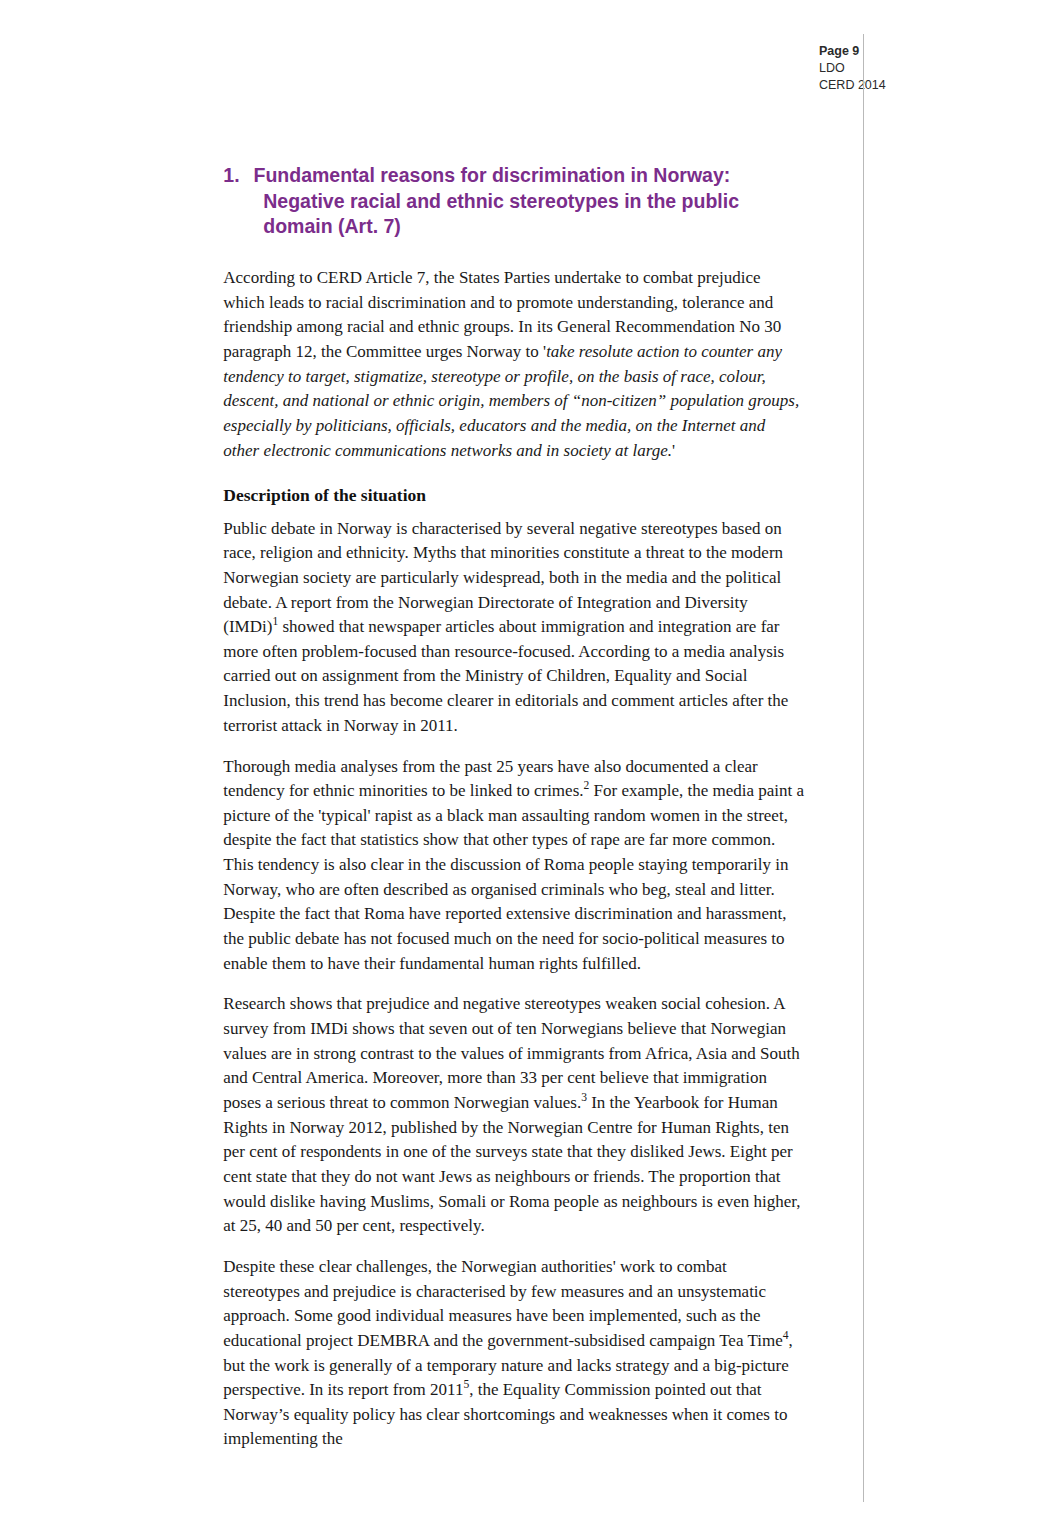Page 9
LDO
CERD 2014
1. Fundamental reasons for discrimination in Norway: Negative racial and ethnic stereotypes in the public domain (Art. 7)
According to CERD Article 7, the States Parties undertake to combat prejudice which leads to racial discrimination and to promote understanding, tolerance and friendship among racial and ethnic groups. In its General Recommendation No 30 paragraph 12, the Committee urges Norway to 'take resolute action to counter any tendency to target, stigmatize, stereotype or profile, on the basis of race, colour, descent, and national or ethnic origin, members of “non-citizen” population groups, especially by politicians, officials, educators and the media, on the Internet and other electronic communications networks and in society at large.'
Description of the situation
Public debate in Norway is characterised by several negative stereotypes based on race, religion and ethnicity. Myths that minorities constitute a threat to the modern Norwegian society are particularly widespread, both in the media and the political debate. A report from the Norwegian Directorate of Integration and Diversity (IMDi)1 showed that newspaper articles about immigration and integration are far more often problem-focused than resource-focused. According to a media analysis carried out on assignment from the Ministry of Children, Equality and Social Inclusion, this trend has become clearer in editorials and comment articles after the terrorist attack in Norway in 2011.
Thorough media analyses from the past 25 years have also documented a clear tendency for ethnic minorities to be linked to crimes.2 For example, the media paint a picture of the 'typical' rapist as a black man assaulting random women in the street, despite the fact that statistics show that other types of rape are far more common. This tendency is also clear in the discussion of Roma people staying temporarily in Norway, who are often described as organised criminals who beg, steal and litter. Despite the fact that Roma have reported extensive discrimination and harassment, the public debate has not focused much on the need for socio-political measures to enable them to have their fundamental human rights fulfilled.
Research shows that prejudice and negative stereotypes weaken social cohesion. A survey from IMDi shows that seven out of ten Norwegians believe that Norwegian values are in strong contrast to the values of immigrants from Africa, Asia and South and Central America. Moreover, more than 33 per cent believe that immigration poses a serious threat to common Norwegian values.3 In the Yearbook for Human Rights in Norway 2012, published by the Norwegian Centre for Human Rights, ten per cent of respondents in one of the surveys state that they disliked Jews. Eight per cent state that they do not want Jews as neighbours or friends. The proportion that would dislike having Muslims, Somali or Roma people as neighbours is even higher, at 25, 40 and 50 per cent, respectively.
Despite these clear challenges, the Norwegian authorities' work to combat stereotypes and prejudice is characterised by few measures and an unsystematic approach. Some good individual measures have been implemented, such as the educational project DEMBRA and the government-subsidised campaign Tea Time4, but the work is generally of a temporary nature and lacks strategy and a big-picture perspective. In its report from 20115, the Equality Commission pointed out that Norway’s equality policy has clear shortcomings and weaknesses when it comes to implementing the